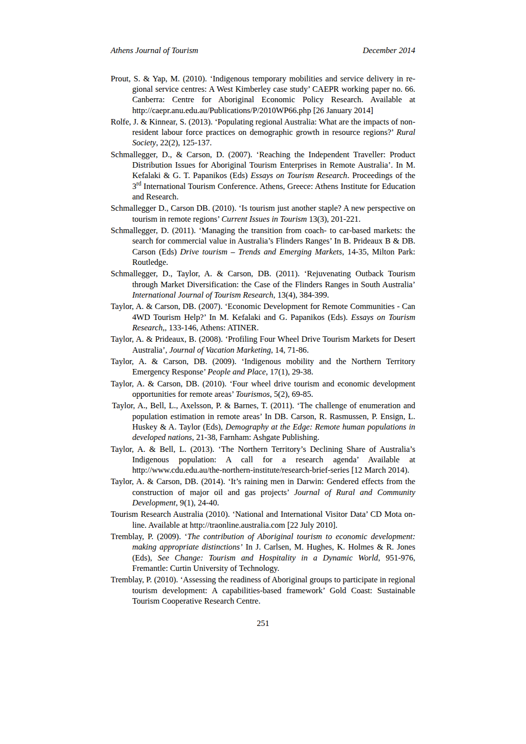Athens Journal of Tourism December 2014
Prout, S. & Yap, M. (2010). ‘Indigenous temporary mobilities and service delivery in regional service centres: A West Kimberley case study’ CAEPR working paper no. 66. Canberra: Centre for Aboriginal Economic Policy Research. Available at http://caepr.anu.edu.au/Publications/P/2010WP66.php [26 January 2014]
Rolfe, J. & Kinnear, S. (2013). ‘Populating regional Australia: What are the impacts of non-resident labour force practices on demographic growth in resource regions?’ Rural Society, 22(2), 125-137.
Schmallegger, D., & Carson, D. (2007). ‘Reaching the Independent Traveller: Product Distribution Issues for Aboriginal Tourism Enterprises in Remote Australia’. In M. Kefalaki & G. T. Papanikos (Eds) Essays on Tourism Research. Proceedings of the 3rd International Tourism Conference. Athens, Greece: Athens Institute for Education and Research.
Schmallegger D., Carson DB. (2010). ‘Is tourism just another staple? A new perspective on tourism in remote regions’ Current Issues in Tourism 13(3), 201-221.
Schmallegger, D. (2011). ‘Managing the transition from coach- to car-based markets: the search for commercial value in Australia’s Flinders Ranges’ In B. Prideaux B & DB. Carson (Eds) Drive tourism – Trends and Emerging Markets, 14-35, Milton Park: Routledge.
Schmallegger, D., Taylor, A. & Carson, DB. (2011). ‘Rejuvenating Outback Tourism through Market Diversification: the Case of the Flinders Ranges in South Australia’ International Journal of Tourism Research, 13(4), 384-399.
Taylor, A. & Carson, DB. (2007). ‘Economic Development for Remote Communities - Can 4WD Tourism Help?’ In M. Kefalaki and G. Papanikos (Eds). Essays on Tourism Research,, 133-146, Athens: ATINER.
Taylor, A. & Prideaux, B. (2008). ‘Profiling Four Wheel Drive Tourism Markets for Desert Australia’, Journal of Vacation Marketing, 14, 71-86.
Taylor, A. & Carson, DB. (2009). ‘Indigenous mobility and the Northern Territory Emergency Response’ People and Place, 17(1), 29-38.
Taylor, A. & Carson, DB. (2010). ‘Four wheel drive tourism and economic development opportunities for remote areas’ Tourismos, 5(2), 69-85.
Taylor, A., Bell, L., Axelsson, P. & Barnes, T. (2011). ‘The challenge of enumeration and population estimation in remote areas’ In DB. Carson, R. Rasmussen, P. Ensign, L. Huskey & A. Taylor (Eds), Demography at the Edge: Remote human populations in developed nations, 21-38, Farnham: Ashgate Publishing.
Taylor, A. & Bell, L. (2013). ‘The Northern Territory’s Declining Share of Australia’s Indigenous population: A call for a research agenda’ Available at http://www.cdu.edu.au/the-northern-institute/research-brief-series [12 March 2014).
Taylor, A. & Carson, DB. (2014). ‘It’s raining men in Darwin: Gendered effects from the construction of major oil and gas projects’ Journal of Rural and Community Development, 9(1), 24-40.
Tourism Research Australia (2010). ‘National and International Visitor Data’ CD Mota online. Available at http://traonline.australia.com [22 July 2010].
Tremblay, P. (2009). ‘The contribution of Aboriginal tourism to economic development: making appropriate distinctions’ In J. Carlsen, M. Hughes, K. Holmes & R. Jones (Eds), See Change: Tourism and Hospitality in a Dynamic World, 951-976, Fremantle: Curtin University of Technology.
Tremblay, P. (2010). ‘Assessing the readiness of Aboriginal groups to participate in regional tourism development: A capabilities-based framework’ Gold Coast: Sustainable Tourism Cooperative Research Centre.
251